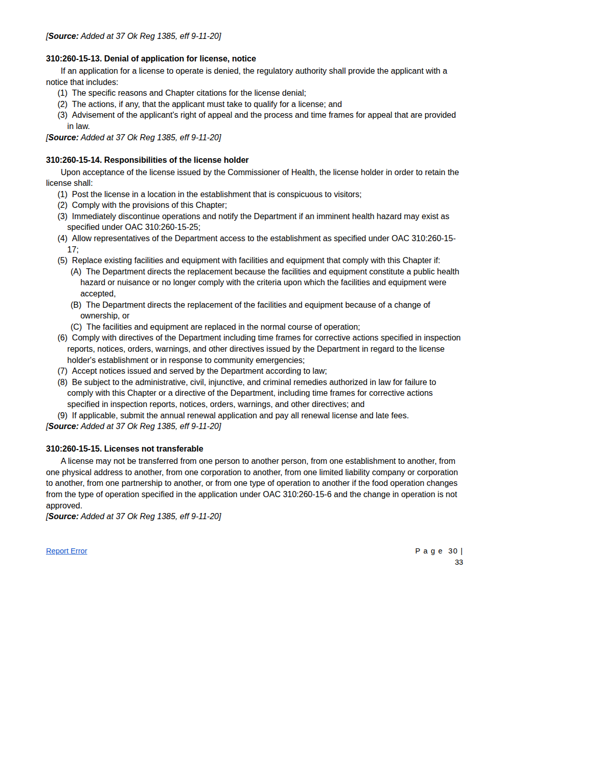[Source: Added at 37 Ok Reg 1385, eff 9-11-20]
310:260-15-13. Denial of application for license, notice
If an application for a license to operate is denied, the regulatory authority shall provide the applicant with a notice that includes:
(1) The specific reasons and Chapter citations for the license denial;
(2) The actions, if any, that the applicant must take to qualify for a license; and
(3) Advisement of the applicant's right of appeal and the process and time frames for appeal that are provided in law.
[Source: Added at 37 Ok Reg 1385, eff 9-11-20]
310:260-15-14. Responsibilities of the license holder
Upon acceptance of the license issued by the Commissioner of Health, the license holder in order to retain the license shall:
(1) Post the license in a location in the establishment that is conspicuous to visitors;
(2) Comply with the provisions of this Chapter;
(3) Immediately discontinue operations and notify the Department if an imminent health hazard may exist as specified under OAC 310:260-15-25;
(4) Allow representatives of the Department access to the establishment as specified under OAC 310:260-15-17;
(5) Replace existing facilities and equipment with facilities and equipment that comply with this Chapter if:
(A) The Department directs the replacement because the facilities and equipment constitute a public health hazard or nuisance or no longer comply with the criteria upon which the facilities and equipment were accepted,
(B) The Department directs the replacement of the facilities and equipment because of a change of ownership, or
(C) The facilities and equipment are replaced in the normal course of operation;
(6) Comply with directives of the Department including time frames for corrective actions specified in inspection reports, notices, orders, warnings, and other directives issued by the Department in regard to the license holder's establishment or in response to community emergencies;
(7) Accept notices issued and served by the Department according to law;
(8) Be subject to the administrative, civil, injunctive, and criminal remedies authorized in law for failure to comply with this Chapter or a directive of the Department, including time frames for corrective actions specified in inspection reports, notices, orders, warnings, and other directives; and
(9) If applicable, submit the annual renewal application and pay all renewal license and late fees.
[Source: Added at 37 Ok Reg 1385, eff 9-11-20]
310:260-15-15. Licenses not transferable
A license may not be transferred from one person to another person, from one establishment to another, from one physical address to another, from one corporation to another, from one limited liability company or corporation to another, from one partnership to another, or from one type of operation to another if the food operation changes from the type of operation specified in the application under OAC 310:260-15-6 and the change in operation is not approved.
[Source: Added at 37 Ok Reg 1385, eff 9-11-20]
Report Error
P a g e 30 |33